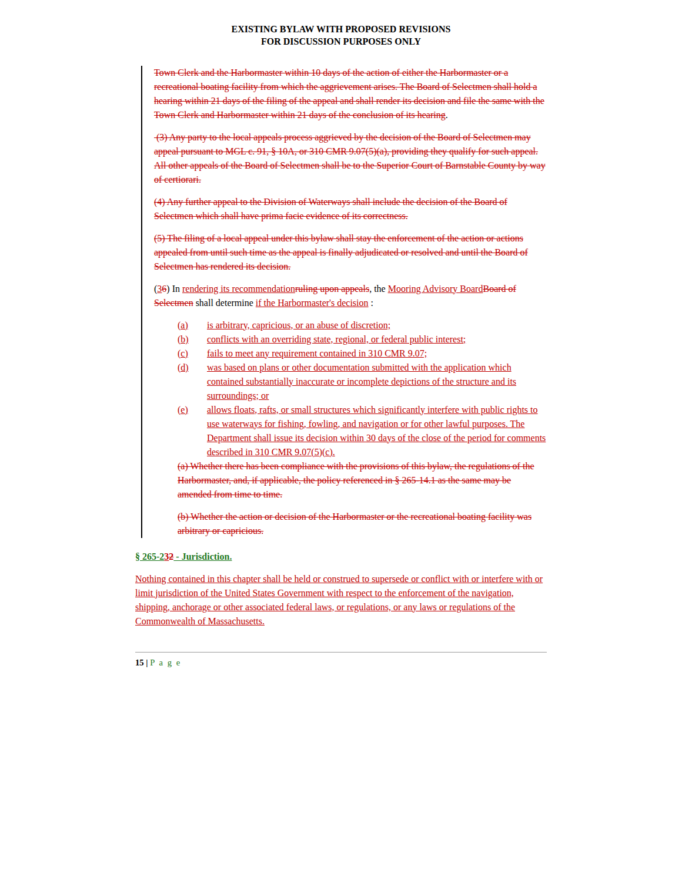EXISTING BYLAW WITH PROPOSED REVISIONS
FOR DISCUSSION PURPOSES ONLY
Town Clerk and the Harbormaster within 10 days of the action of either the Harbormaster or a recreational boating facility from which the aggrievement arises. The Board of Selectmen shall hold a hearing within 21 days of the filing of the appeal and shall render its decision and file the same with the Town Clerk and Harbormaster within 21 days of the conclusion of its hearing.
(3) Any party to the local appeals process aggrieved by the decision of the Board of Selectmen may appeal pursuant to MGL c. 91, § 10A, or 310 CMR 9.07(5)(a), providing they qualify for such appeal. All other appeals of the Board of Selectmen shall be to the Superior Court of Barnstable County by way of certiorari.
(4) Any further appeal to the Division of Waterways shall include the decision of the Board of Selectmen which shall have prima facie evidence of its correctness.
(5) The filing of a local appeal under this bylaw shall stay the enforcement of the action or actions appealed from until such time as the appeal is finally adjudicated or resolved and until the Board of Selectmen has rendered its decision.
(36) In rendering its recommendation ruling upon appeals, the Mooring Advisory Board Board of Selectmen shall determine if the Harbormaster's decision :
(a) is arbitrary, capricious, or an abuse of discretion;
(b) conflicts with an overriding state, regional, or federal public interest;
(c) fails to meet any requirement contained in 310 CMR 9.07;
(d) was based on plans or other documentation submitted with the application which contained substantially inaccurate or incomplete depictions of the structure and its surroundings; or
(e) allows floats, rafts, or small structures which significantly interfere with public rights to use waterways for fishing, fowling, and navigation or for other lawful purposes. The Department shall issue its decision within 30 days of the close of the period for comments described in 310 CMR 9.07(5)(c).
(a) Whether there has been compliance with the provisions of this bylaw, the regulations of the Harbormaster, and, if applicable, the policy referenced in § 265-14.1 as the same may be amended from time to time.
(b) Whether the action or decision of the Harbormaster or the recreational boating facility was arbitrary or capricious.
§ 265-232 - Jurisdiction.
Nothing contained in this chapter shall be held or construed to supersede or conflict with or interfere with or limit jurisdiction of the United States Government with respect to the enforcement of the navigation, shipping, anchorage or other associated federal laws, or regulations, or any laws or regulations of the Commonwealth of Massachusetts.
15 | P a g e